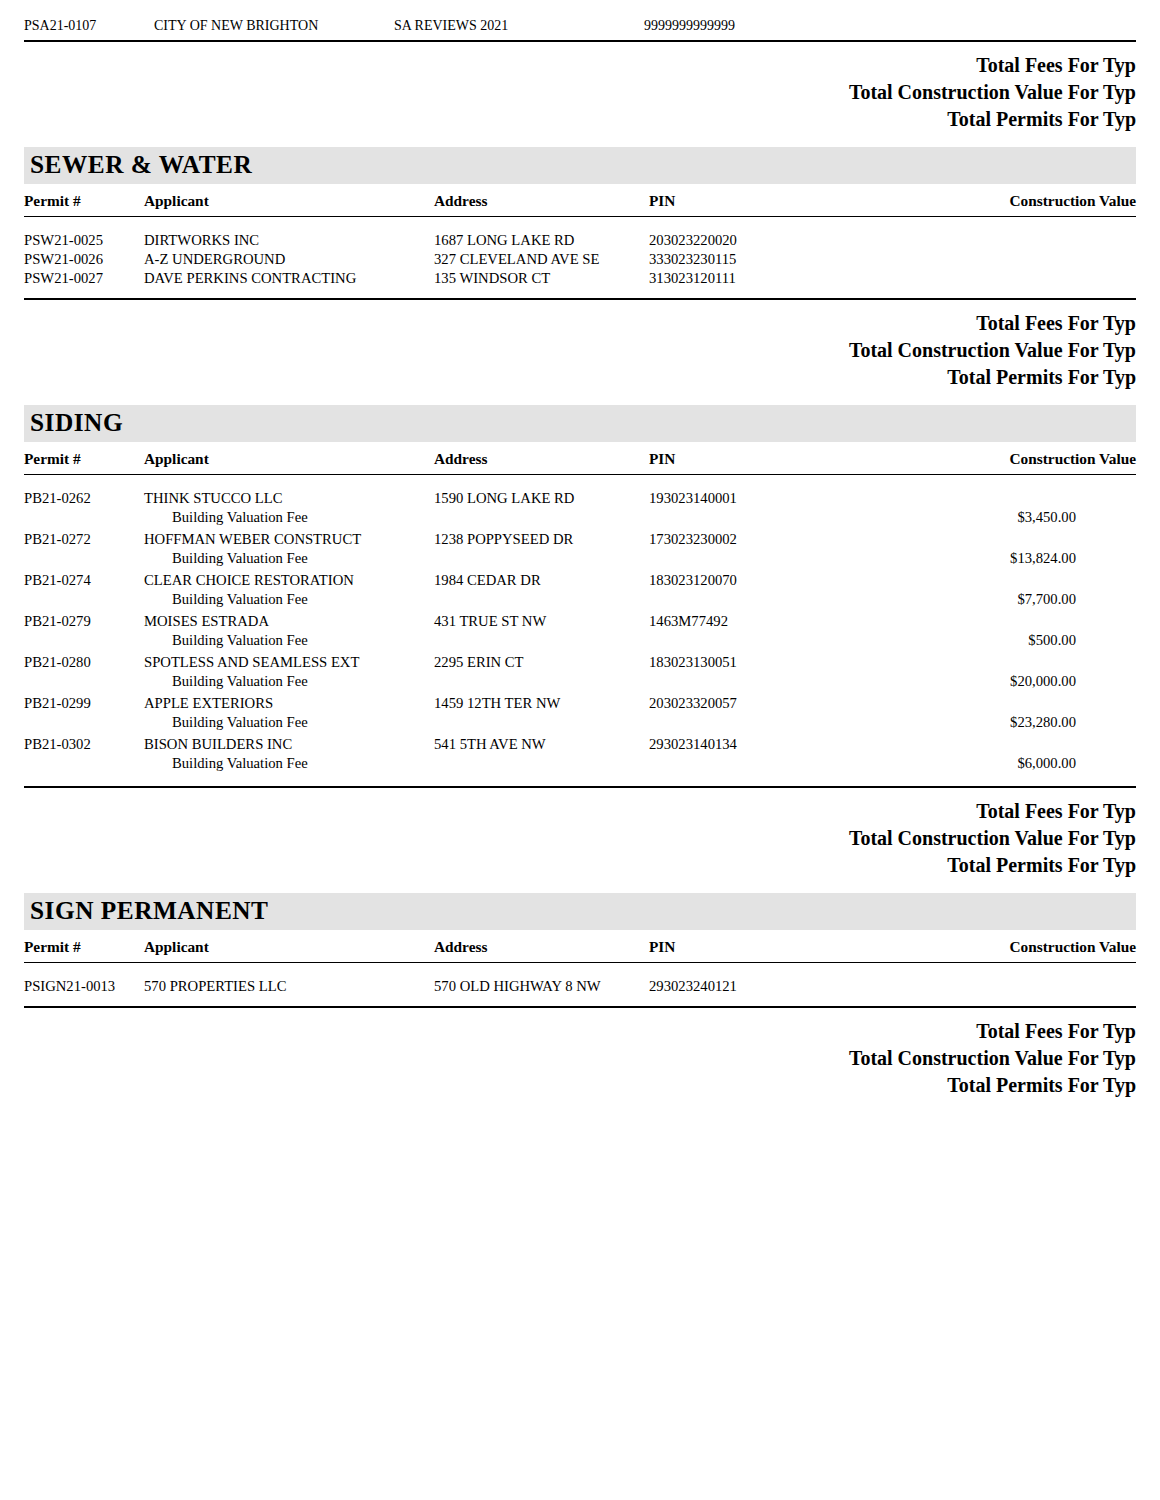PSA21-0107
CITY OF NEW BRIGHTON
SA REVIEWS 2021
9999999999999
Total Fees For Typ
Total Construction Value For Typ
Total Permits For Typ
SEWER & WATER
| Permit # | Applicant | Address | PIN | Construction Value |
| --- | --- | --- | --- | --- |
| PSW21-0025 | DIRTWORKS INC | 1687 LONG LAKE RD | 203023220020 | |
| PSW21-0026 | A-Z UNDERGROUND | 327 CLEVELAND AVE SE | 333023230115 | |
| PSW21-0027 | DAVE PERKINS CONTRACTING | 135 WINDSOR CT | 313023120111 | |
Total Fees For Typ
Total Construction Value For Typ
Total Permits For Typ
SIDING
| Permit # | Applicant | Address | PIN | Construction Value |
| --- | --- | --- | --- | --- |
| PB21-0262 | THINK STUCCO LLC | 1590 LONG LAKE RD | 193023140001 | |
| | Building Valuation Fee | | | $3,450.00 |
| PB21-0272 | HOFFMAN WEBER CONSTRUCT | 1238 POPPYSEED DR | 173023230002 | |
| | Building Valuation Fee | | | $13,824.00 |
| PB21-0274 | CLEAR CHOICE RESTORATION | 1984 CEDAR DR | 183023120070 | |
| | Building Valuation Fee | | | $7,700.00 |
| PB21-0279 | MOISES ESTRADA | 431 TRUE ST NW | 1463M77492 | |
| | Building Valuation Fee | | | $500.00 |
| PB21-0280 | SPOTLESS AND SEAMLESS EXT | 2295 ERIN CT | 183023130051 | |
| | Building Valuation Fee | | | $20,000.00 |
| PB21-0299 | APPLE EXTERIORS | 1459 12TH TER NW | 203023320057 | |
| | Building Valuation Fee | | | $23,280.00 |
| PB21-0302 | BISON BUILDERS INC | 541 5TH AVE NW | 293023140134 | |
| | Building Valuation Fee | | | $6,000.00 |
Total Fees For Typ
Total Construction Value For Typ
Total Permits For Typ
SIGN PERMANENT
| Permit # | Applicant | Address | PIN | Construction Value |
| --- | --- | --- | --- | --- |
| PSIGN21-0013 | 570 PROPERTIES LLC | 570 OLD HIGHWAY 8 NW | 293023240121 | |
Total Fees For Typ
Total Construction Value For Typ
Total Permits For Typ